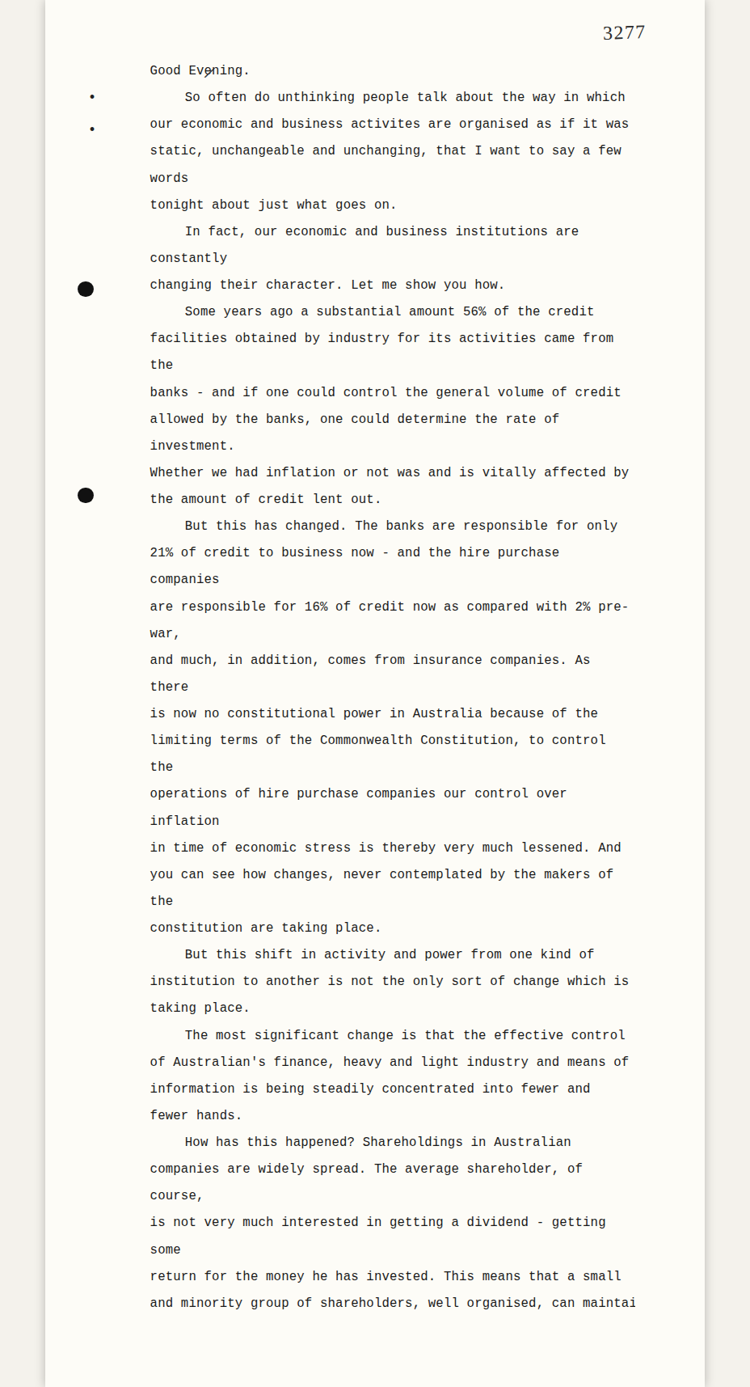3277
/
•
•
Good Evening.
So often do unthinking people talk about the way in which
our economic and business activites are organised as if it was
static, unchangeable and unchanging, that I want to say a few words
tonight about just what goes on.
In fact, our economic and business institutions are constantly
changing their character. Let me show you how.
Some years ago a substantial amount 56% of the credit
facilities obtained by industry for its activities came from the
banks - and if one could control the general volume of credit
allowed by the banks, one could determine the rate of investment.
Whether we had inflation or not was and is vitally affected by
the amount of credit lent out.
But this has changed. The banks are responsible for only
21% of credit to business now - and the hire purchase companies
are responsible for 16% of credit now as compared with 2% pre-war,
and much, in addition, comes from insurance companies. As there
is now no constitutional power in Australia because of the
limiting terms of the Commonwealth Constitution, to control the
operations of hire purchase companies our control over inflation
in time of economic stress is thereby very much lessened. And
you can see how changes, never contemplated by the makers of the
constitution are taking place.
But this shift in activity and power from one kind of
institution to another is not the only sort of change which is
taking place.
The most significant change is that the effective control
of Australian's finance, heavy and light industry and means of
information is being steadily concentrated into fewer and
fewer hands.
How has this happened? Shareholdings in Australian
companies are widely spread. The average shareholder, of course,
is not very much interested in getting a dividend - getting some
return for the money he has invested. This means that a small
and minority group of shareholders, well organised, can maintain